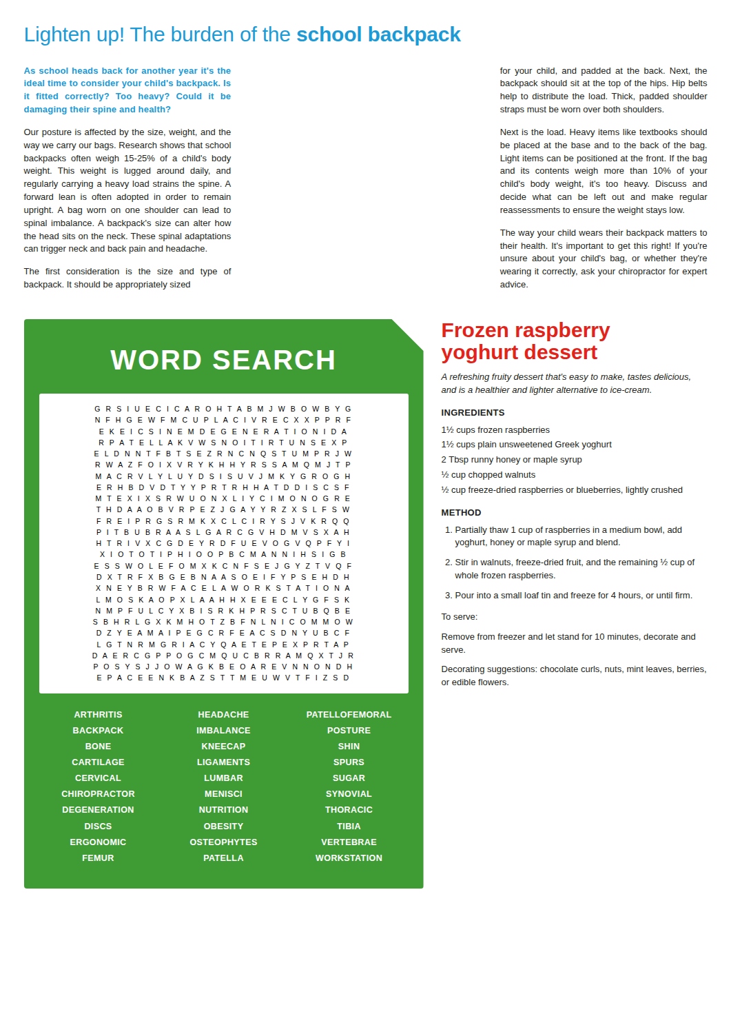Lighten up! The burden of the school backpack
As school heads back for another year it's the ideal time to consider your child's backpack. Is it fitted correctly? Too heavy? Could it be damaging their spine and health?
Our posture is affected by the size, weight, and the way we carry our bags. Research shows that school backpacks often weigh 15-25% of a child's body weight. This weight is lugged around daily, and regularly carrying a heavy load strains the spine. A forward lean is often adopted in order to remain upright. A bag worn on one shoulder can lead to spinal imbalance. A backpack's size can alter how the head sits on the neck. These spinal adaptations can trigger neck and back pain and headache.
The first consideration is the size and type of backpack. It should be appropriately sized
for your child, and padded at the back. Next, the backpack should sit at the top of the hips. Hip belts help to distribute the load. Thick, padded shoulder straps must be worn over both shoulders.
Next is the load. Heavy items like textbooks should be placed at the base and to the back of the bag. Light items can be positioned at the front. If the bag and its contents weigh more than 10% of your child's body weight, it's too heavy. Discuss and decide what can be left out and make regular reassessments to ensure the weight stays low.
The way your child wears their backpack matters to their health. It's important to get this right! If you're unsure about your child's bag, or whether they're wearing it correctly, ask your chiropractor for expert advice.
WORD SEARCH
G R S I U E C I C A R O H T A B M J W B O W B Y G N F H G E W F M C U P L A C I V R E C X X P P R F E K E I C S I N E M D E G E N E R A T I O N I D A R P A T E L L A K V W S N O I T I R T U N S E X P E L D N N T F B T S E Z R N C N Q S T U M P R J W R W A Z F O I X V R Y K H H Y R S S A M Q M J T P M A C R V L Y L U Y D S I S U V J M K Y G R O G H E R H B D V D T Y Y P R T R H H A T D D I S C S F M T E X I X S R W U O N X L I Y C I M O N O G R E T H D A A O B V R P E Z J G A Y Y R Z X S L F S W F R E I P R G S R M K X C L C I R Y S J V K R Q Q P I T B U B R A A S L G A R C G V H D M V S X A H H T R I V X C G D E Y R D F U E V O G V Q P F Y I X I O T O T I P H I O O P B C M A N N I H S I G B E S S W O L E F O M X K C N F S E J G Y Z T V Q F D X T R F X B G E B N A A S O E I F Y P S E H D H X N E Y B R W F A C E L A W O R K S T A T I O N A L M O S K A O P X L A A H H X E E E C L Y G F S K N M P F U L C Y X B I S R K H P R S C T U B Q B E S B H R L G X K M H O T Z B F N L N I C O M M O W D Z Y E A M A I P E G C R F E A C S D N Y U B C F L G T N R M G R I A C Y Q A E T E P E X P R T A P D A E R C G P P O G C M Q U C B R R A M Q X T J R P O S Y S J J O W A G K B E O A R E V N N O N D H E P A C E E N K B A Z S T T M E U W V T F I Z S D
ARTHRITIS
BACKPACK
BONE
CARTILAGE
CERVICAL
CHIROPRACTOR
DEGENERATION
DISCS
ERGONOMIC
FEMUR
HEADACHE
IMBALANCE
KNEECAP
LIGAMENTS
LUMBAR
MENISCI
NUTRITION
OBESITY
OSTEOPHYTES
PATELLA
PATELLOFEMORAL
POSTURE
SHIN
SPURS
SUGAR
SYNOVIAL
THORACIC
TIBIA
VERTEBRAE
WORKSTATION
Frozen raspberry
yoghurt dessert
A refreshing fruity dessert that's easy to make, tastes delicious, and is a healthier and lighter alternative to ice-cream.
Ingredients
1½ cups frozen raspberries
1½ cups plain unsweetened Greek yoghurt
2 Tbsp runny honey or maple syrup
½ cup chopped walnuts
½ cup freeze-dried raspberries or blueberries, lightly crushed
Method
Partially thaw 1 cup of raspberries in a medium bowl, add yoghurt, honey or maple syrup and blend.
Stir in walnuts, freeze-dried fruit, and the remaining ½ cup of whole frozen raspberries.
Pour into a small loaf tin and freeze for 4 hours, or until firm.
To serve:
Remove from freezer and let stand for 10 minutes, decorate and serve.
Decorating suggestions: chocolate curls, nuts, mint leaves, berries, or edible flowers.